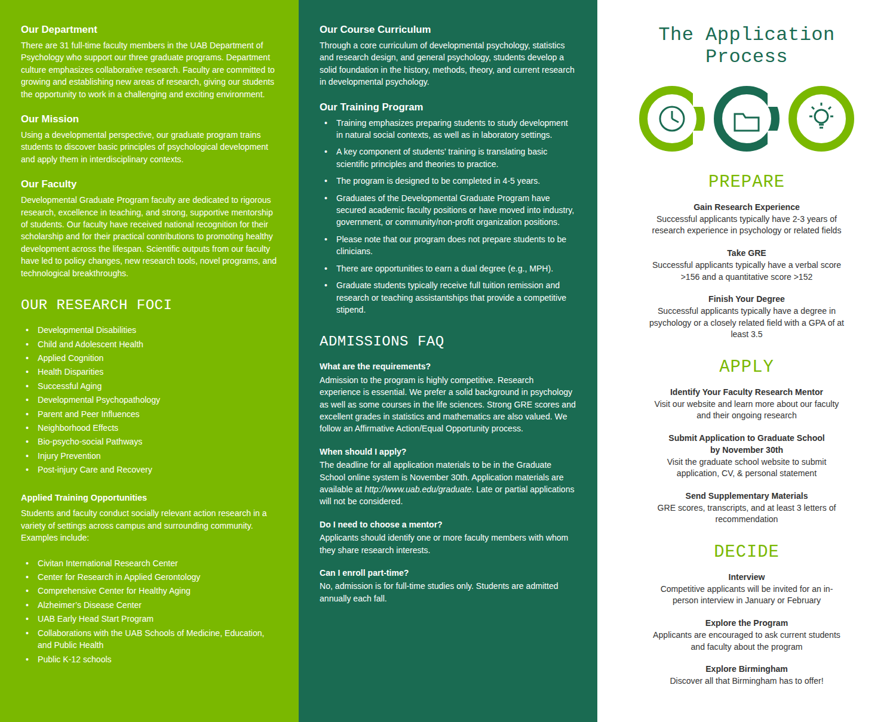Our Department
There are 31 full-time faculty members in the UAB Department of Psychology who support our three graduate programs. Department culture emphasizes collaborative research. Faculty are committed to growing and establishing new areas of research, giving our students the opportunity to work in a challenging and exciting environment.
Our Mission
Using a developmental perspective, our graduate program trains students to discover basic principles of psychological development and apply them in interdisciplinary contexts.
Our Faculty
Developmental Graduate Program faculty are dedicated to rigorous research, excellence in teaching, and strong, supportive mentorship of students. Our faculty have received national recognition for their scholarship and for their practical contributions to promoting healthy development across the lifespan. Scientific outputs from our faculty have led to policy changes, new research tools, novel programs, and technological breakthroughs.
OUR RESEARCH FOCI
Developmental Disabilities
Child and Adolescent Health
Applied Cognition
Health Disparities
Successful Aging
Developmental Psychopathology
Parent and Peer Influences
Neighborhood Effects
Bio-psycho-social Pathways
Injury Prevention
Post-injury Care and Recovery
Applied Training Opportunities
Students and faculty conduct socially relevant action research in a variety of settings across campus and surrounding community. Examples include:
Civitan International Research Center
Center for Research in Applied Gerontology
Comprehensive Center for Healthy Aging
Alzheimer’s Disease Center
UAB Early Head Start Program
Collaborations with the UAB Schools of Medicine, Education, and Public Health
Public K-12 schools
Our Course Curriculum
Through a core curriculum of developmental psychology, statistics and research design, and general psychology, students develop a solid foundation in the history, methods, theory, and current research in developmental psychology.
Our Training Program
Training emphasizes preparing students to study development in natural social contexts, as well as in laboratory settings.
A key component of students’ training is translating basic scientific principles and theories to practice.
The program is designed to be completed in 4-5 years.
Graduates of the Developmental Graduate Program have secured academic faculty positions or have moved into industry, government, or community/non-profit organization positions.
Please note that our program does not prepare students to be clinicians.
There are opportunities to earn a dual degree (e.g., MPH).
Graduate students typically receive full tuition remission and research or teaching assistantships that provide a competitive stipend.
ADMISSIONS FAQ
What are the requirements?
Admission to the program is highly competitive. Research experience is essential. We prefer a solid background in psychology as well as some courses in the life sciences. Strong GRE scores and excellent grades in statistics and mathematics are also valued. We follow an Affirmative Action/Equal Opportunity process.
When should I apply?
The deadline for all application materials to be in the Graduate School online system is November 30th. Application materials are available at http://www.uab.edu/graduate. Late or partial applications will not be considered.
Do I need to choose a mentor?
Applicants should identify one or more faculty members with whom they share research interests.
Can I enroll part-time?
No, admission is for full-time studies only. Students are admitted annually each fall.
The Application Process
PREPARE
Gain Research Experience
Successful applicants typically have 2-3 years of research experience in psychology or related fields
Take GRE
Successful applicants typically have a verbal score >156 and a quantitative score >152
Finish Your Degree
Successful applicants typically have a degree in psychology or a closely related field with a GPA of at least 3.5
APPLY
Identify Your Faculty Research Mentor
Visit our website and learn more about our faculty and their ongoing research
Submit Application to Graduate School by November 30th
Visit the graduate school website to submit application, CV, & personal statement
Send Supplementary Materials
GRE scores, transcripts, and at least 3 letters of recommendation
DECIDE
Interview
Competitive applicants will be invited for an in-person interview in January or February
Explore the Program
Applicants are encouraged to ask current students and faculty about the program
Explore Birmingham
Discover all that Birmingham has to offer!